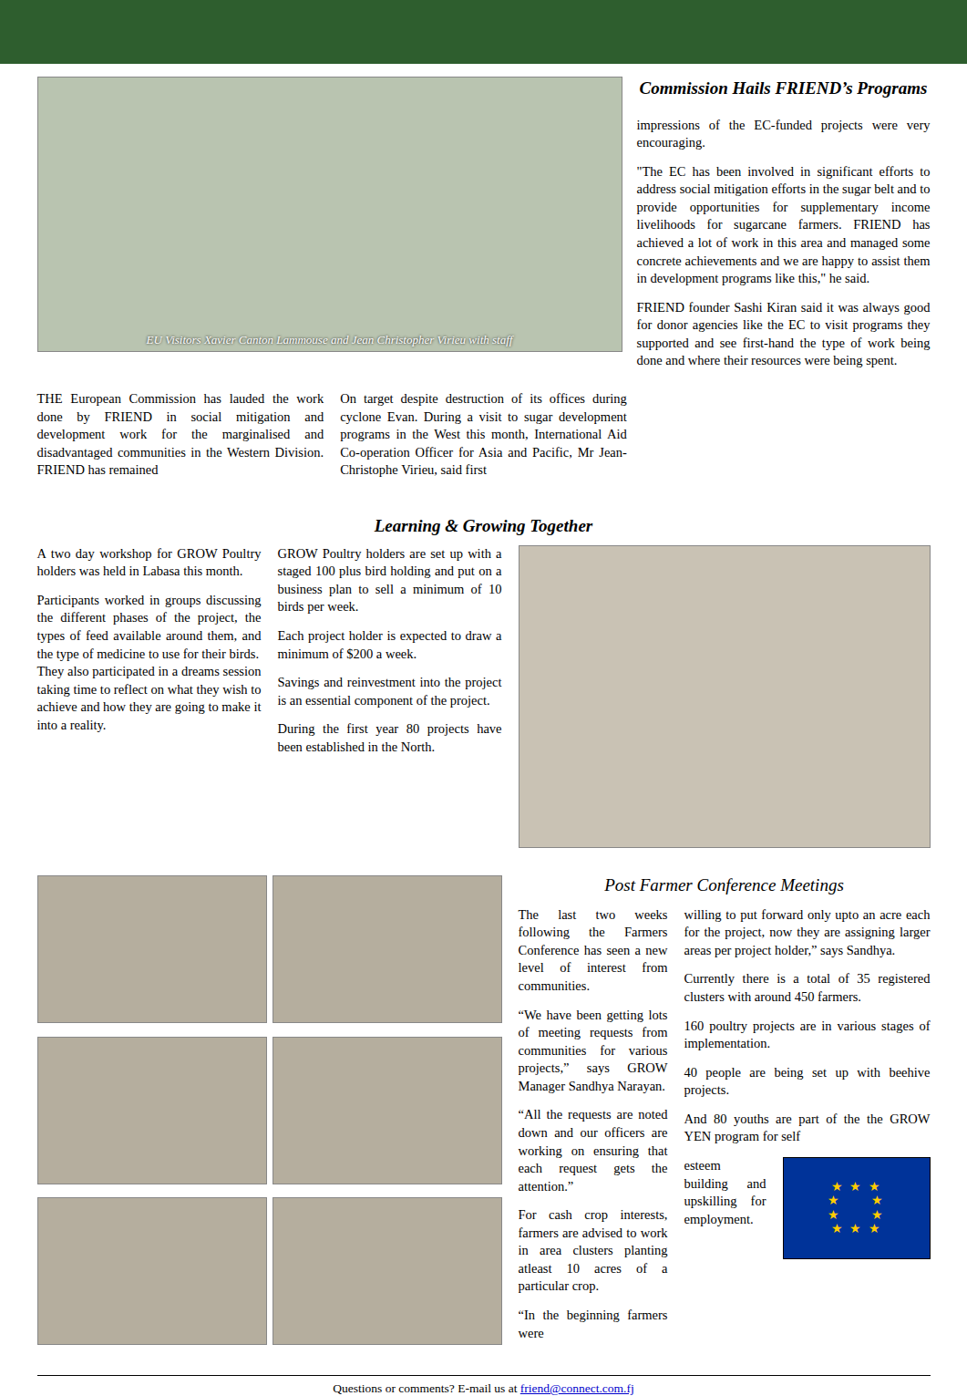EU Visitors Xavier Canton Lammouse and Jean Christopher Virieu with staff
Commission Hails FRIEND’s Programs
impressions of the EC-funded projects were very encouraging.
"The EC has been involved in significant efforts to address social mitigation efforts in the sugar belt and to provide opportunities for supplementary income livelihoods for sugarcane farmers. FRIEND has achieved a lot of work in this area and managed some concrete achievements and we are happy to assist them in development programs like this," he said.
FRIEND founder Sashi Kiran said it was always good for donor agencies like the EC to visit programs they supported and see first-hand the type of work being done and where their resources were being spent.
THE European Commission has lauded the work done by FRIEND in social mitigation and development work for the marginalised and disadvantaged communities in the Western Division. FRIEND has remained
On target despite destruction of its offices during cyclone Evan. During a visit to sugar development programs in the West this month, International Aid Co-operation Officer for Asia and Pacific, Mr Jean-Christophe Virieu, said first
Learning & Growing Together
A two day workshop for GROW Poultry holders was held in Labasa this month.
Participants worked in groups discussing the different phases of the project, the types of feed available around them, and the type of medicine to use for their birds.
They also participated in a dreams session taking time to reflect on what they wish to achieve and how they are going to make it into a reality.
GROW Poultry holders are set up with a staged 100 plus bird holding and put on a business plan to sell a minimum of 10 birds per week.
Each project holder is expected to draw a minimum of $200 a week.
Savings and reinvestment into the project is an essential component of the project.
During the first year 80 projects have been established in the North.
Post Farmer Conference Meetings
The last two weeks following the Farmers Conference has seen a new level of interest from communities.
“We have been getting lots of meeting requests from communities for various projects,” says GROW Manager Sandhya Narayan.
“All the requests are noted down and our officers are working on ensuring that each request gets the attention.”
For cash crop interests, farmers are advised to work in area clusters planting atleast 10 acres of a particular crop.
“In the beginning farmers were
willing to put forward only upto an acre each for the project, now they are assigning larger areas per project holder,” says Sandhya.
Currently there is a total of 35 registered clusters with around 450 farmers.
160 poultry projects are in various stages of implementation.
40 people are being set up with beehive projects.
And 80 youths are part of the the GROW YEN program for self
esteem building and upskilling for employment.
★ ★ ★
★ ★
★ ★
★ ★ ★
Questions or comments? E-mail us at friend@connect.com.fj